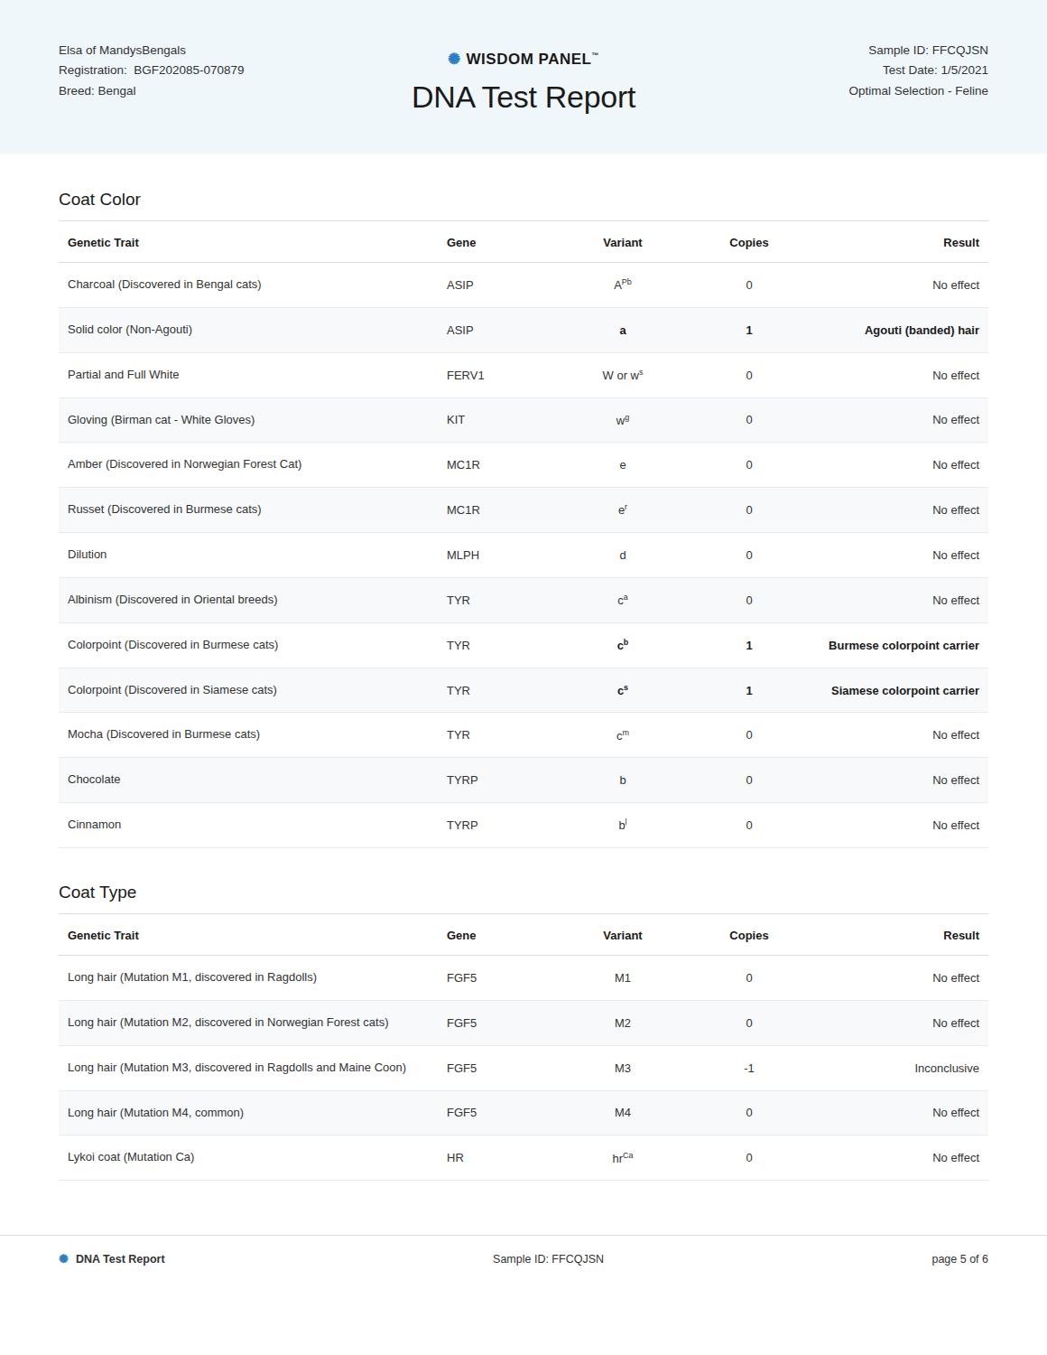Elsa of MandysBengals
Registration: BGF202085-070879
Breed: Bengal
✺WISDOM PANEL™
DNA Test Report
Sample ID: FFCQJSN
Test Date: 1/5/2021
Optimal Selection - Feline
Coat Color
| Genetic Trait | Gene | Variant | Copies | Result |
| --- | --- | --- | --- | --- |
| Charcoal (Discovered in Bengal cats) | ASIP | A Pb | 0 | No effect |
| Solid color (Non-Agouti) | ASIP | a | 1 | Agouti (banded) hair |
| Partial and Full White | FERV1 | W or w s | 0 | No effect |
| Gloving (Birman cat - White Gloves) | KIT | w g | 0 | No effect |
| Amber (Discovered in Norwegian Forest Cat) | MC1R | e | 0 | No effect |
| Russet (Discovered in Burmese cats) | MC1R | e r | 0 | No effect |
| Dilution | MLPH | d | 0 | No effect |
| Albinism (Discovered in Oriental breeds) | TYR | c a | 0 | No effect |
| Colorpoint (Discovered in Burmese cats) | TYR | c b | 1 | Burmese colorpoint carrier |
| Colorpoint (Discovered in Siamese cats) | TYR | c s | 1 | Siamese colorpoint carrier |
| Mocha (Discovered in Burmese cats) | TYR | c m | 0 | No effect |
| Chocolate | TYRP | b | 0 | No effect |
| Cinnamon | TYRP | b l | 0 | No effect |
Coat Type
| Genetic Trait | Gene | Variant | Copies | Result |
| --- | --- | --- | --- | --- |
| Long hair (Mutation M1, discovered in Ragdolls) | FGF5 | M1 | 0 | No effect |
| Long hair (Mutation M2, discovered in Norwegian Forest cats) | FGF5 | M2 | 0 | No effect |
| Long hair (Mutation M3, discovered in Ragdolls and Maine Coon) | FGF5 | M3 | -1 | Inconclusive |
| Long hair (Mutation M4, common) | FGF5 | M4 | 0 | No effect |
| Lykoi coat (Mutation Ca) | HR | hr Ca | 0 | No effect |
✺DNA Test Report
Sample ID: FFCQJSN
page 5 of 6